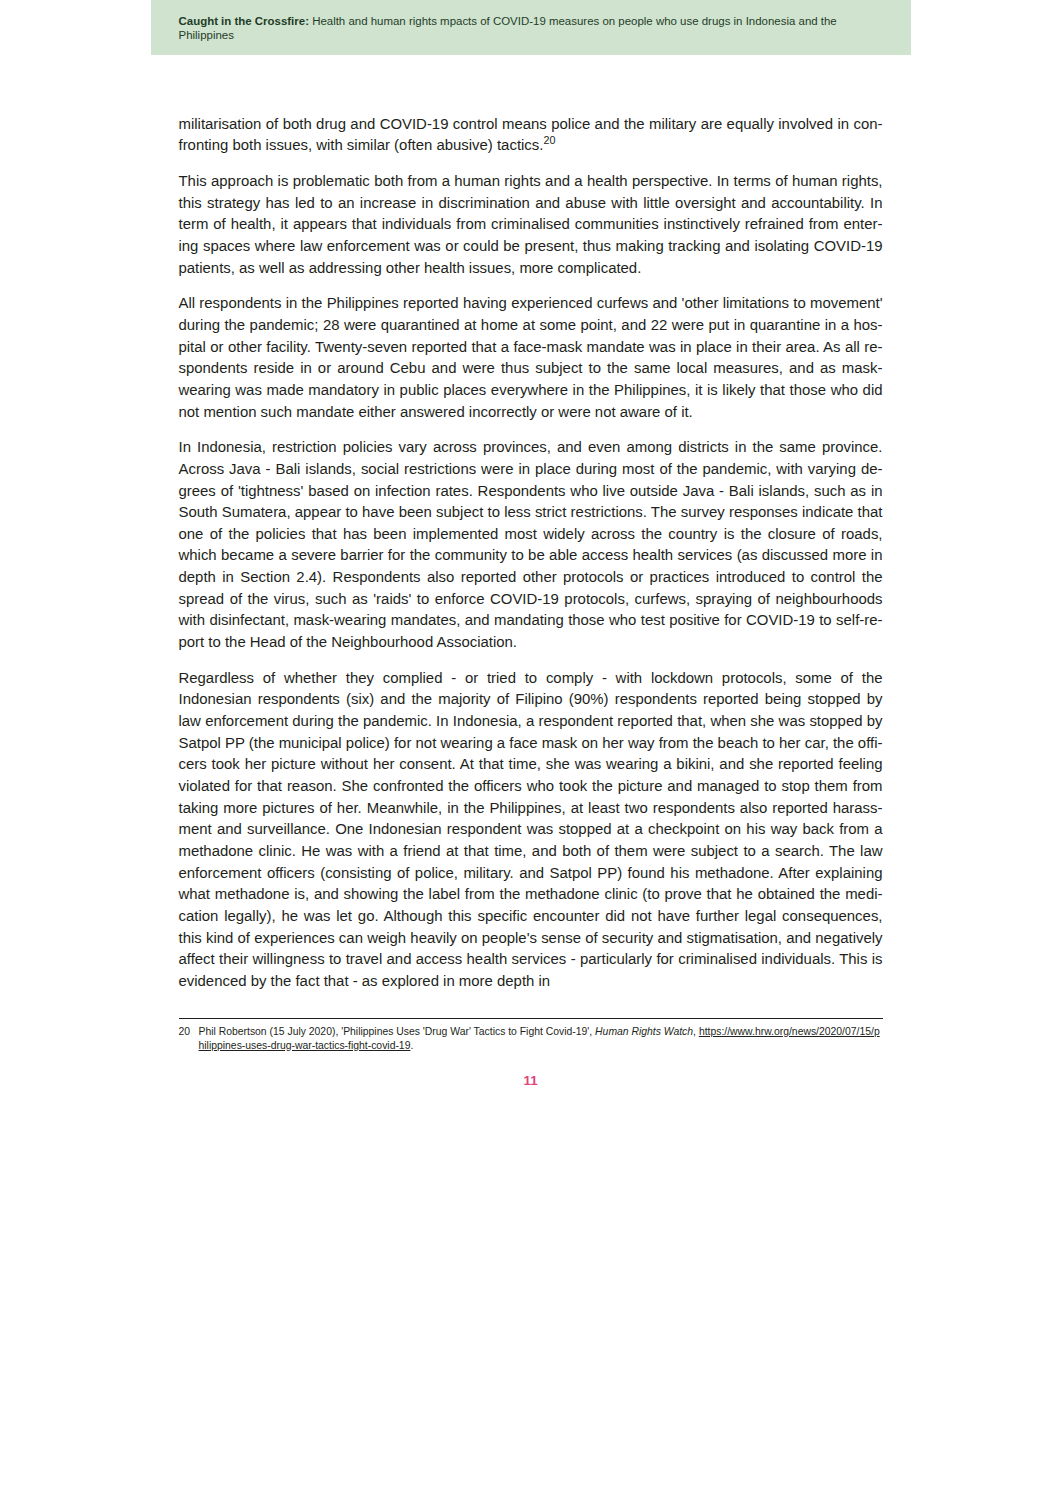Caught in the Crossfire: Health and human rights mpacts of COVID-19 measures on people who use drugs in Indonesia and the Philippines
militarisation of both drug and COVID-19 control means police and the military are equally involved in confronting both issues, with similar (often abusive) tactics.20
This approach is problematic both from a human rights and a health perspective. In terms of human rights, this strategy has led to an increase in discrimination and abuse with little oversight and accountability. In term of health, it appears that individuals from criminalised communities instinctively refrained from entering spaces where law enforcement was or could be present, thus making tracking and isolating COVID-19 patients, as well as addressing other health issues, more complicated.
All respondents in the Philippines reported having experienced curfews and 'other limitations to movement' during the pandemic; 28 were quarantined at home at some point, and 22 were put in quarantine in a hospital or other facility. Twenty-seven reported that a face-mask mandate was in place in their area. As all respondents reside in or around Cebu and were thus subject to the same local measures, and as mask-wearing was made mandatory in public places everywhere in the Philippines, it is likely that those who did not mention such mandate either answered incorrectly or were not aware of it.
In Indonesia, restriction policies vary across provinces, and even among districts in the same province. Across Java - Bali islands, social restrictions were in place during most of the pandemic, with varying degrees of 'tightness' based on infection rates. Respondents who live outside Java - Bali islands, such as in South Sumatera, appear to have been subject to less strict restrictions. The survey responses indicate that one of the policies that has been implemented most widely across the country is the closure of roads, which became a severe barrier for the community to be able access health services (as discussed more in depth in Section 2.4). Respondents also reported other protocols or practices introduced to control the spread of the virus, such as 'raids' to enforce COVID-19 protocols, curfews, spraying of neighbourhoods with disinfectant, mask-wearing mandates, and mandating those who test positive for COVID-19 to self-report to the Head of the Neighbourhood Association.
Regardless of whether they complied - or tried to comply - with lockdown protocols, some of the Indonesian respondents (six) and the majority of Filipino (90%) respondents reported being stopped by law enforcement during the pandemic. In Indonesia, a respondent reported that, when she was stopped by Satpol PP (the municipal police) for not wearing a face mask on her way from the beach to her car, the officers took her picture without her consent. At that time, she was wearing a bikini, and she reported feeling violated for that reason. She confronted the officers who took the picture and managed to stop them from taking more pictures of her. Meanwhile, in the Philippines, at least two respondents also reported harassment and surveillance. One Indonesian respondent was stopped at a checkpoint on his way back from a methadone clinic. He was with a friend at that time, and both of them were subject to a search. The law enforcement officers (consisting of police, military. and Satpol PP) found his methadone. After explaining what methadone is, and showing the label from the methadone clinic (to prove that he obtained the medication legally), he was let go. Although this specific encounter did not have further legal consequences, this kind of experiences can weigh heavily on people's sense of security and stigmatisation, and negatively affect their willingness to travel and access health services - particularly for criminalised individuals. This is evidenced by the fact that - as explored in more depth in
20 Phil Robertson (15 July 2020), 'Philippines Uses 'Drug War' Tactics to Fight Covid-19', Human Rights Watch, https://www.hrw.org/news/2020/07/15/philippines-uses-drug-war-tactics-fight-covid-19.
11